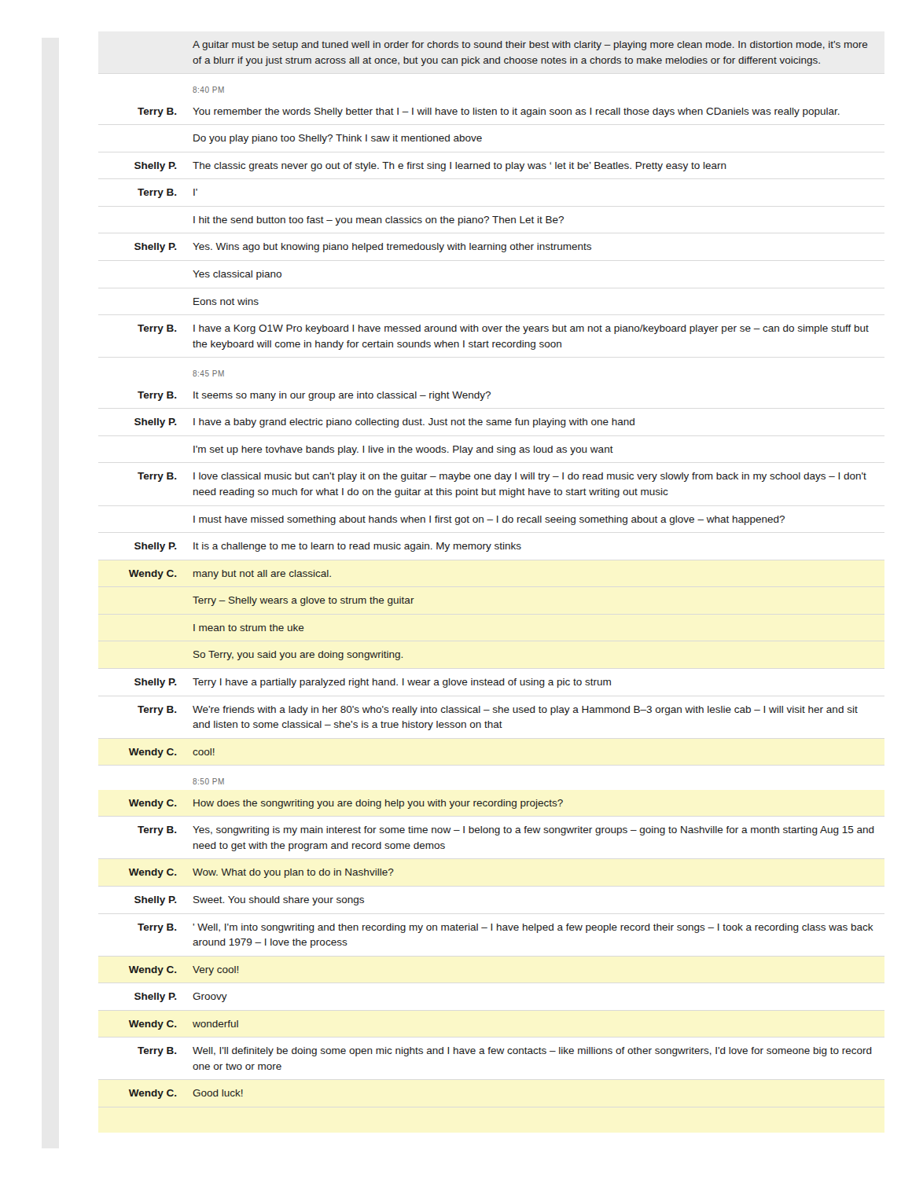| | A guitar must be setup and tuned well in order for chords to sound their best with clarity – playing more clean mode. In distortion mode, it's more of a blurr if you just strum across all at once, but you can pick and choose notes in a chords to make melodies or for different voicings. |
| | 8:40 PM |
| Terry B. | You remember the words Shelly better that I – I will have to listen to it again soon as I recall those days when CDaniels was really popular. |
| | Do you play piano too Shelly? Think I saw it mentioned above |
| Shelly P. | The classic greats never go out of style. Th e first sing I learned to play was ‘ let it be’ Beatles. Pretty easy to learn |
| Terry B. | I' |
| | I hit the send button too fast – you mean classics on the piano? Then Let it Be? |
| Shelly P. | Yes. Wins ago but knowing piano helped tremedously with learning other instruments |
| | Yes classical piano |
| | Eons not wins |
| Terry B. | I have a Korg O1W Pro keyboard I have messed around with over the years but am not a piano/keyboard player per se – can do simple stuff but the keyboard will come in handy for certain sounds when I start recording soon |
| | 8:45 PM |
| Terry B. | It seems so many in our group are into classical – right Wendy? |
| Shelly P. | I have a baby grand electric piano collecting dust. Just not the same fun playing with one hand |
| | I'm set up here tovhave bands play. I live in the woods. Play and sing as loud as you want |
| Terry B. | I love classical music but can't play it on the guitar – maybe one day I will try – I do read music very slowly from back in my school days – I don't need reading so much for what I do on the guitar at this point but might have to start writing out music |
| | I must have missed something about hands when I first got on – I do recall seeing something about a glove – what happened? |
| Shelly P. | It is a challenge to me to learn to read music again. My memory stinks |
| Wendy C. | many but not all are classical. |
| | Terry – Shelly wears a glove to strum the guitar |
| | I mean to strum the uke |
| | So Terry, you said you are doing songwriting. |
| Shelly P. | Terry I have a partially paralyzed right hand. I wear a glove instead of using a pic to strum |
| Terry B. | We're friends with a lady in her 80's who's really into classical – she used to play a Hammond B–3 organ with leslie cab – I will visit her and sit and listen to some classical – she's is a true history lesson on that |
| Wendy C. | cool! |
| | 8:50 PM |
| Wendy C. | How does the songwriting you are doing help you with your recording projects? |
| Terry B. | Yes, songwriting is my main interest for some time now – I belong to a few songwriter groups – going to Nashville for a month starting Aug 15 and need to get with the program and record some demos |
| Wendy C. | Wow. What do you plan to do in Nashville? |
| Shelly P. | Sweet. You should share your songs |
| Terry B. | ' Well, I'm into songwriting and then recording my on material – I have helped a few people record their songs – I took a recording class was back around 1979 – I love the process |
| Wendy C. | Very cool! |
| Shelly P. | Groovy |
| Wendy C. | wonderful |
| Terry B. | Well, I'll definitely be doing some open mic nights and I have a few contacts – like millions of other songwriters, I'd love for someone big to record one or two or more |
| Wendy C. | Good luck! |